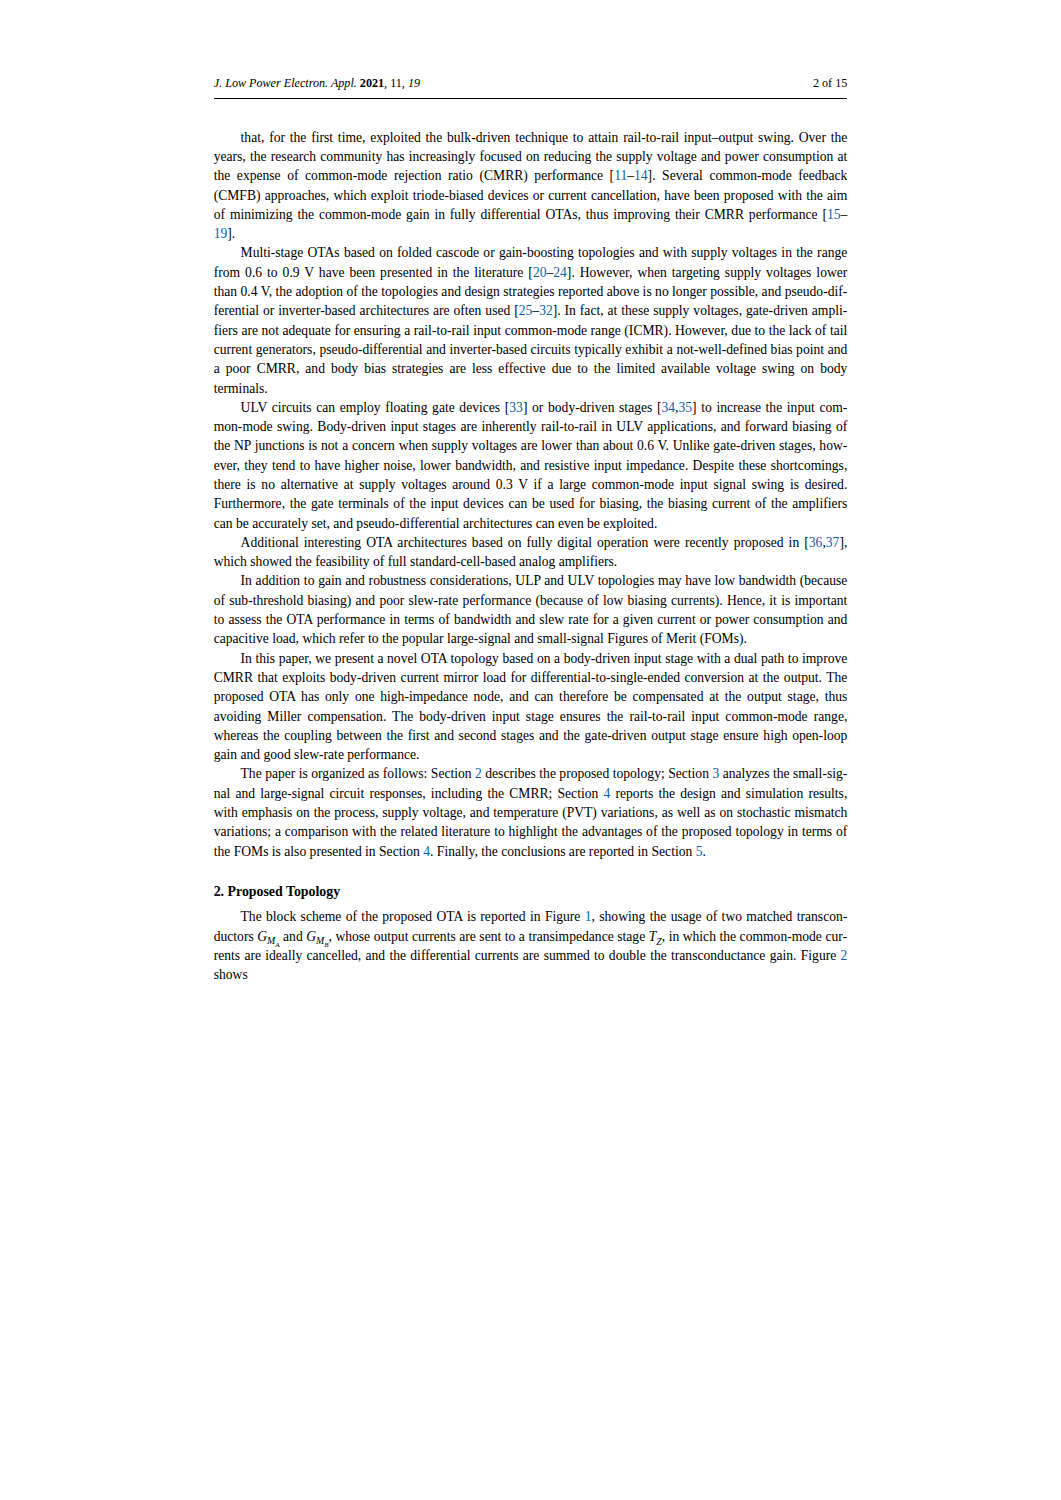J. Low Power Electron. Appl. 2021, 11, 19
2 of 15
that, for the first time, exploited the bulk-driven technique to attain rail-to-rail input–output swing. Over the years, the research community has increasingly focused on reducing the supply voltage and power consumption at the expense of common-mode rejection ratio (CMRR) performance [11–14]. Several common-mode feedback (CMFB) approaches, which exploit triode-biased devices or current cancellation, have been proposed with the aim of minimizing the common-mode gain in fully differential OTAs, thus improving their CMRR performance [15–19].
Multi-stage OTAs based on folded cascode or gain-boosting topologies and with supply voltages in the range from 0.6 to 0.9 V have been presented in the literature [20–24]. However, when targeting supply voltages lower than 0.4 V, the adoption of the topologies and design strategies reported above is no longer possible, and pseudo-differential or inverter-based architectures are often used [25–32]. In fact, at these supply voltages, gate-driven amplifiers are not adequate for ensuring a rail-to-rail input common-mode range (ICMR). However, due to the lack of tail current generators, pseudo-differential and inverter-based circuits typically exhibit a not-well-defined bias point and a poor CMRR, and body bias strategies are less effective due to the limited available voltage swing on body terminals.
ULV circuits can employ floating gate devices [33] or body-driven stages [34,35] to increase the input common-mode swing. Body-driven input stages are inherently rail-to-rail in ULV applications, and forward biasing of the NP junctions is not a concern when supply voltages are lower than about 0.6 V. Unlike gate-driven stages, however, they tend to have higher noise, lower bandwidth, and resistive input impedance. Despite these shortcomings, there is no alternative at supply voltages around 0.3 V if a large common-mode input signal swing is desired. Furthermore, the gate terminals of the input devices can be used for biasing, the biasing current of the amplifiers can be accurately set, and pseudo-differential architectures can even be exploited.
Additional interesting OTA architectures based on fully digital operation were recently proposed in [36,37], which showed the feasibility of full standard-cell-based analog amplifiers.
In addition to gain and robustness considerations, ULP and ULV topologies may have low bandwidth (because of sub-threshold biasing) and poor slew-rate performance (because of low biasing currents). Hence, it is important to assess the OTA performance in terms of bandwidth and slew rate for a given current or power consumption and capacitive load, which refer to the popular large-signal and small-signal Figures of Merit (FOMs).
In this paper, we present a novel OTA topology based on a body-driven input stage with a dual path to improve CMRR that exploits body-driven current mirror load for differential-to-single-ended conversion at the output. The proposed OTA has only one high-impedance node, and can therefore be compensated at the output stage, thus avoiding Miller compensation. The body-driven input stage ensures the rail-to-rail input common-mode range, whereas the coupling between the first and second stages and the gate-driven output stage ensure high open-loop gain and good slew-rate performance.
The paper is organized as follows: Section 2 describes the proposed topology; Section 3 analyzes the small-signal and large-signal circuit responses, including the CMRR; Section 4 reports the design and simulation results, with emphasis on the process, supply voltage, and temperature (PVT) variations, as well as on stochastic mismatch variations; a comparison with the related literature to highlight the advantages of the proposed topology in terms of the FOMs is also presented in Section 4. Finally, the conclusions are reported in Section 5.
2. Proposed Topology
The block scheme of the proposed OTA is reported in Figure 1, showing the usage of two matched transconductors GMA and GMB, whose output currents are sent to a transimpedance stage TZ, in which the common-mode currents are ideally cancelled, and the differential currents are summed to double the transconductance gain. Figure 2 shows